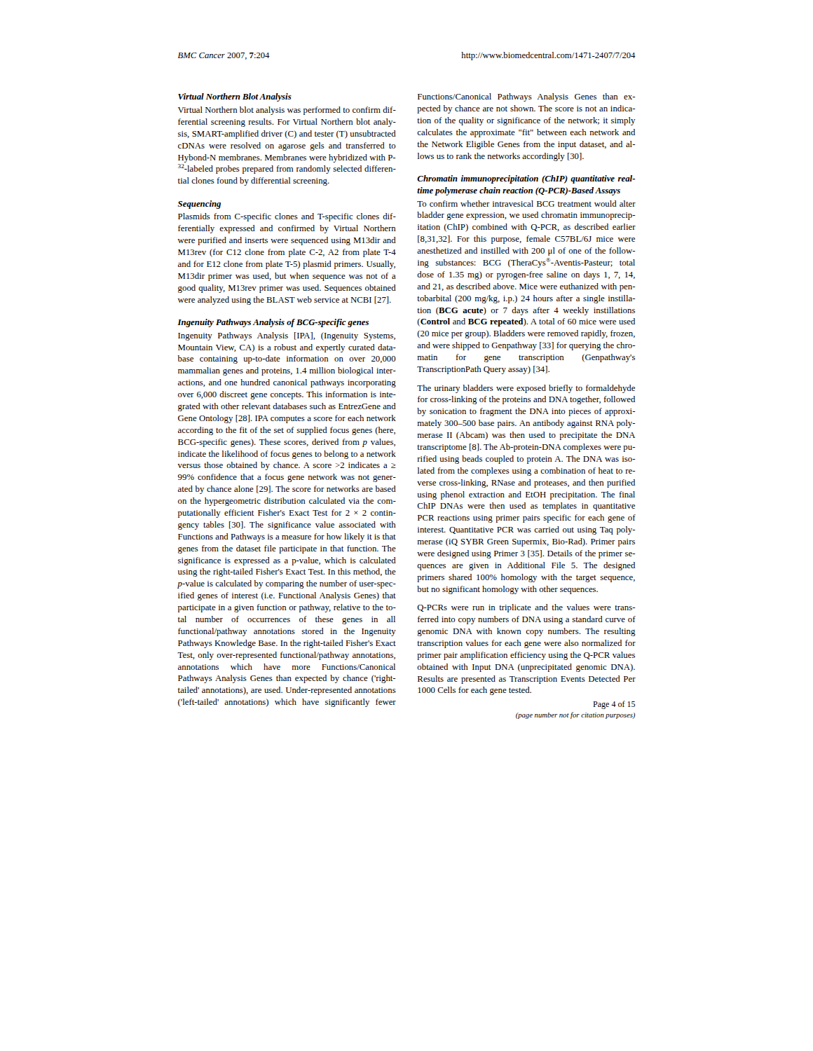BMC Cancer 2007, 7:204
http://www.biomedcentral.com/1471-2407/7/204
Virtual Northern Blot Analysis
Virtual Northern blot analysis was performed to confirm differential screening results. For Virtual Northern blot analysis, SMART-amplified driver (C) and tester (T) unsubtracted cDNAs were resolved on agarose gels and transferred to Hybond-N membranes. Membranes were hybridized with P-32-labeled probes prepared from randomly selected differential clones found by differential screening.
Sequencing
Plasmids from C-specific clones and T-specific clones differentially expressed and confirmed by Virtual Northern were purified and inserts were sequenced using M13dir and M13rev (for C12 clone from plate C-2, A2 from plate T-4 and for E12 clone from plate T-5) plasmid primers. Usually, M13dir primer was used, but when sequence was not of a good quality, M13rev primer was used. Sequences obtained were analyzed using the BLAST web service at NCBI [27].
Ingenuity Pathways Analysis of BCG-specific genes
Ingenuity Pathways Analysis [IPA], (Ingenuity Systems, Mountain View, CA) is a robust and expertly curated database containing up-to-date information on over 20,000 mammalian genes and proteins, 1.4 million biological interactions, and one hundred canonical pathways incorporating over 6,000 discreet gene concepts. This information is integrated with other relevant databases such as EntrezGene and Gene Ontology [28]. IPA computes a score for each network according to the fit of the set of supplied focus genes (here, BCG-specific genes). These scores, derived from p values, indicate the likelihood of focus genes to belong to a network versus those obtained by chance. A score >2 indicates a ≥ 99% confidence that a focus gene network was not generated by chance alone [29]. The score for networks are based on the hypergeometric distribution calculated via the computationally efficient Fisher's Exact Test for 2 × 2 contingency tables [30]. The significance value associated with Functions and Pathways is a measure for how likely it is that genes from the dataset file participate in that function. The significance is expressed as a p-value, which is calculated using the right-tailed Fisher's Exact Test. In this method, the p-value is calculated by comparing the number of user-specified genes of interest (i.e. Functional Analysis Genes) that participate in a given function or pathway, relative to the total number of occurrences of these genes in all functional/pathway annotations stored in the Ingenuity Pathways Knowledge Base. In the right-tailed Fisher's Exact Test, only over-represented functional/pathway annotations, annotations which have more Functions/Canonical Pathways Analysis Genes than expected by chance ('right-tailed' annotations), are used. Under-represented annotations ('left-tailed' annotations) which have significantly fewer Functions/Canonical Pathways Analysis Genes than expected by chance are not shown. The score is not an indication of the quality or significance of the network; it simply calculates the approximate "fit" between each network and the Network Eligible Genes from the input dataset, and allows us to rank the networks accordingly [30].
Chromatin immunoprecipitation (ChIP) quantitative real-time polymerase chain reaction (Q-PCR)-Based Assays
To confirm whether intravesical BCG treatment would alter bladder gene expression, we used chromatin immunoprecipitation (ChIP) combined with Q-PCR, as described earlier [8,31,32]. For this purpose, female C57BL/6J mice were anesthetized and instilled with 200 μl of one of the following substances: BCG (TheraCys®-Aventis-Pasteur; total dose of 1.35 mg) or pyrogen-free saline on days 1, 7, 14, and 21, as described above. Mice were euthanized with pentobarbital (200 mg/kg, i.p.) 24 hours after a single instillation (BCG acute) or 7 days after 4 weekly instillations (Control and BCG repeated). A total of 60 mice were used (20 mice per group). Bladders were removed rapidly, frozen, and were shipped to Genpathway [33] for querying the chromatin for gene transcription (Genpathway's TranscriptionPath Query assay) [34].
The urinary bladders were exposed briefly to formaldehyde for cross-linking of the proteins and DNA together, followed by sonication to fragment the DNA into pieces of approximately 300–500 base pairs. An antibody against RNA polymerase II (Abcam) was then used to precipitate the DNA transcriptome [8]. The Ab-protein-DNA complexes were purified using beads coupled to protein A. The DNA was isolated from the complexes using a combination of heat to reverse cross-linking, RNase and proteases, and then purified using phenol extraction and EtOH precipitation. The final ChIP DNAs were then used as templates in quantitative PCR reactions using primer pairs specific for each gene of interest. Quantitative PCR was carried out using Taq polymerase (iQ SYBR Green Supermix, Bio-Rad). Primer pairs were designed using Primer 3 [35]. Details of the primer sequences are given in Additional File 5. The designed primers shared 100% homology with the target sequence, but no significant homology with other sequences.
Q-PCRs were run in triplicate and the values were transferred into copy numbers of DNA using a standard curve of genomic DNA with known copy numbers. The resulting transcription values for each gene were also normalized for primer pair amplification efficiency using the Q-PCR values obtained with Input DNA (unprecipitated genomic DNA). Results are presented as Transcription Events Detected Per 1000 Cells for each gene tested.
Page 4 of 15
(page number not for citation purposes)